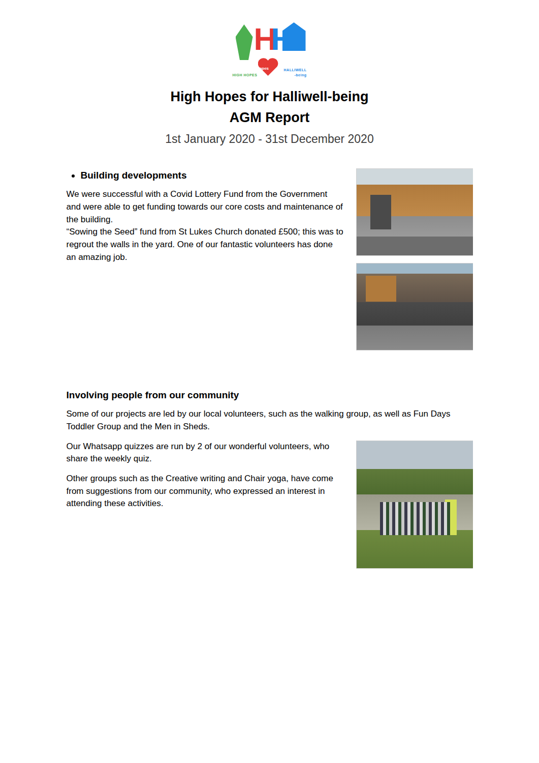H
H
HIGH HOPES
hopes
HALLIWELL
-being
High Hopes for Halliwell-being
AGM Report
1st January 2020 - 31st December 2020
Building developments
We were successful with a Covid Lottery Fund from the Government and were able to get funding towards our core costs and maintenance of the building.
“Sowing the Seed” fund from St Lukes Church donated £500; this was to regrout the walls in the yard. One of our fantastic volunteers has done an amazing job.
Involving people from our community
Some of our projects are led by our local volunteers, such as the walking group, as well as Fun Days Toddler Group and the Men in Sheds.
Our Whatsapp quizzes are run by 2 of our wonderful volunteers, who share the weekly quiz.
Other groups such as the Creative writing and Chair yoga, have come from suggestions from our community, who expressed an interest in attending these activities.